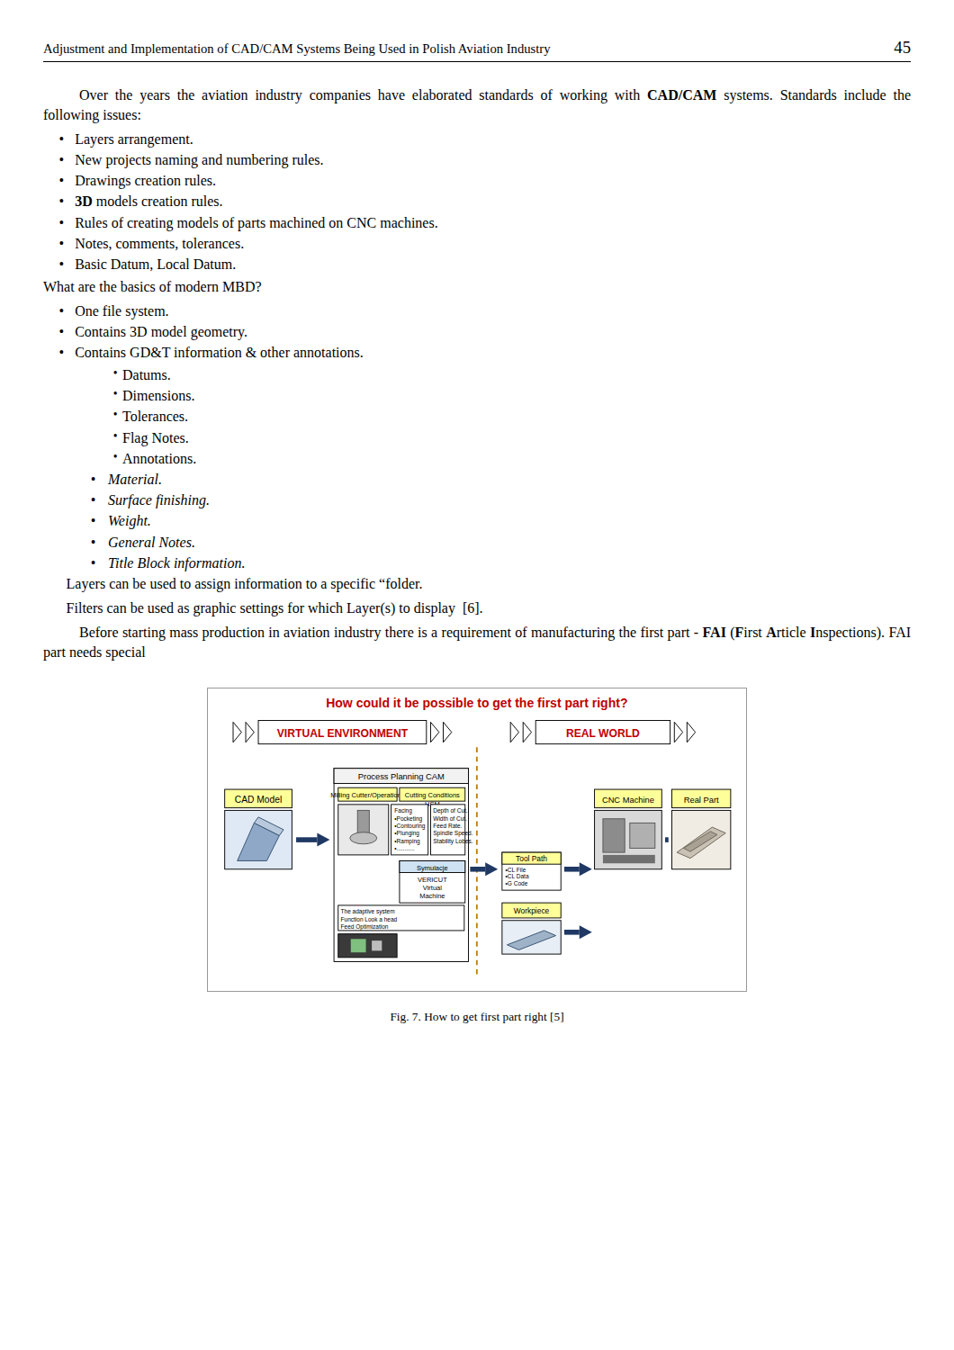Adjustment and Implementation of CAD/CAM Systems Being Used in Polish Aviation Industry
45
Over the years the aviation industry companies have elaborated standards of working with CAD/CAM systems. Standards include the following issues:
Layers arrangement.
New projects naming and numbering rules.
Drawings creation rules.
3D models creation rules.
Rules of creating models of parts machined on CNC machines.
Notes, comments, tolerances.
Basic Datum, Local Datum.
What are the basics of modern MBD?
One file system.
Contains 3D model geometry.
Contains GD&T information & other annotations.
Datums.
Dimensions.
Tolerances.
Flag Notes.
Annotations.
Material.
Surface finishing.
Weight.
General Notes.
Title Block information.
Layers can be used to assign information to a specific “folder.
Filters can be used as graphic settings for which Layer(s) to display [6].
Before starting mass production in aviation industry there is a requirement of manufacturing the first part - FAI (First Article Inspections). FAI part needs special
How could it be possible to get the first part right? VIRTUAL ENVIRONMENT REAL WORLD CAD Model Process Planning CAM Milling Cutter/Operations Cutting Conditions HSM Facing •Pocketing •Contouring •Plunging •Ramping •........... Depth of Cut. Width of Cut. Feed Rate. Spindle Speed. Stability Lobes. Symulacje VERICUT Virtual Machine The adaptive system Function Look a head Feed Optimization Tool Path •CL File •CL Data •G Code Workpiece CNC Machine Real Part
Fig. 7. How to get first part right [5]